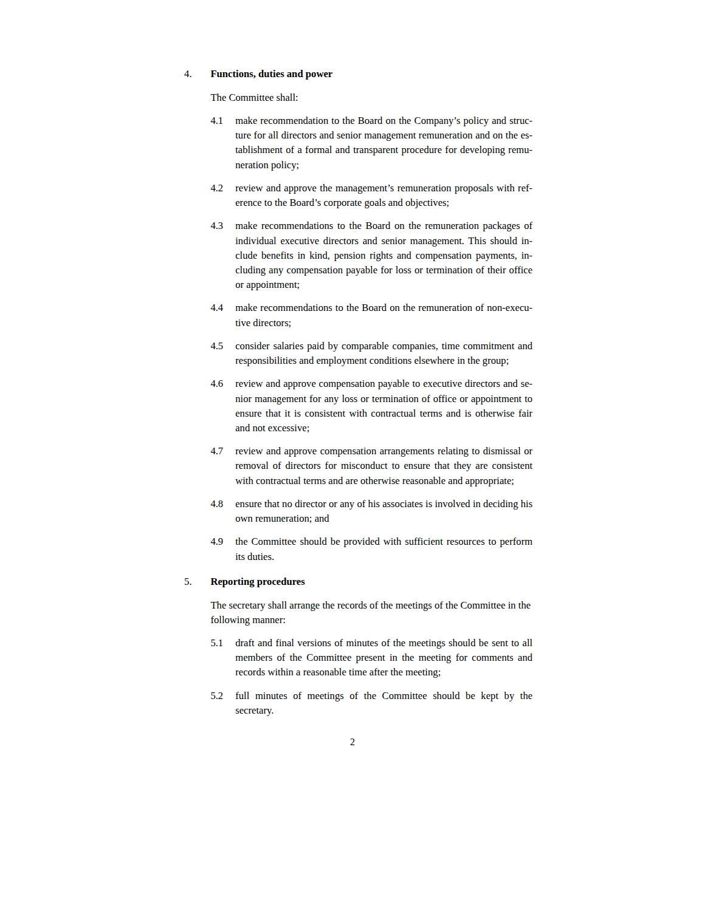4. Functions, duties and power
The Committee shall:
4.1 make recommendation to the Board on the Company’s policy and structure for all directors and senior management remuneration and on the establishment of a formal and transparent procedure for developing remuneration policy;
4.2 review and approve the management’s remuneration proposals with reference to the Board’s corporate goals and objectives;
4.3 make recommendations to the Board on the remuneration packages of individual executive directors and senior management. This should include benefits in kind, pension rights and compensation payments, including any compensation payable for loss or termination of their office or appointment;
4.4 make recommendations to the Board on the remuneration of non-executive directors;
4.5 consider salaries paid by comparable companies, time commitment and responsibilities and employment conditions elsewhere in the group;
4.6 review and approve compensation payable to executive directors and senior management for any loss or termination of office or appointment to ensure that it is consistent with contractual terms and is otherwise fair and not excessive;
4.7 review and approve compensation arrangements relating to dismissal or removal of directors for misconduct to ensure that they are consistent with contractual terms and are otherwise reasonable and appropriate;
4.8 ensure that no director or any of his associates is involved in deciding his own remuneration; and
4.9 the Committee should be provided with sufficient resources to perform its duties.
5. Reporting procedures
The secretary shall arrange the records of the meetings of the Committee in the following manner:
5.1 draft and final versions of minutes of the meetings should be sent to all members of the Committee present in the meeting for comments and records within a reasonable time after the meeting;
5.2 full minutes of meetings of the Committee should be kept by the secretary.
2